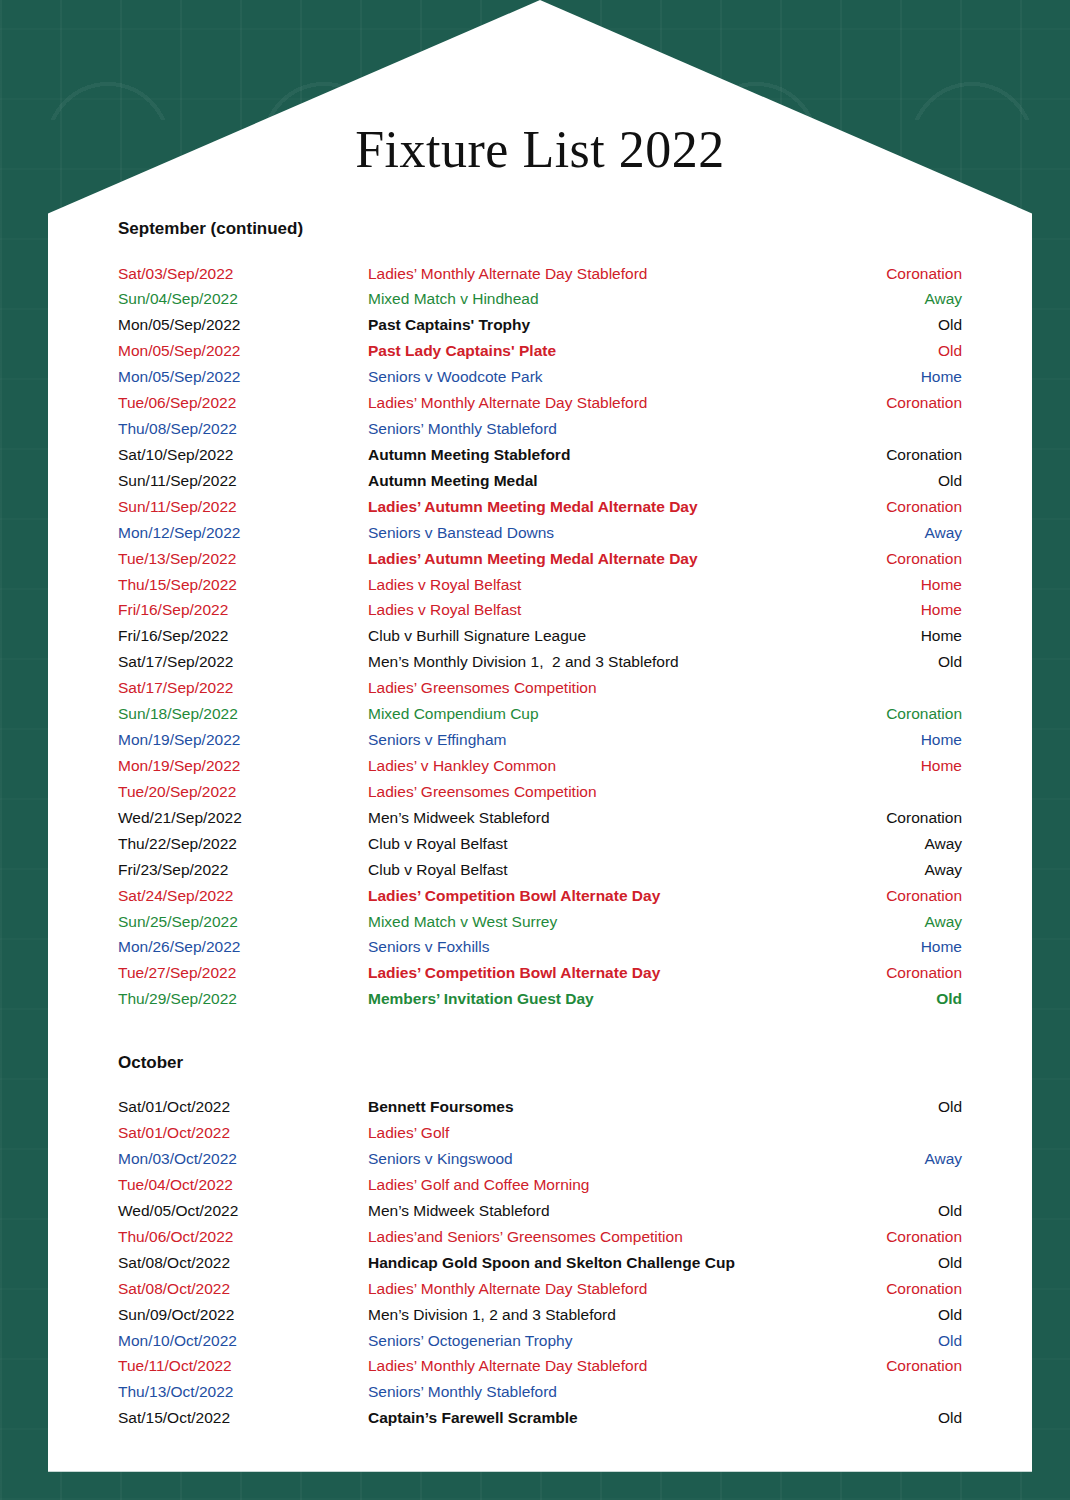Fixture List 2022
September (continued)
| Sat/03/Sep/2022 | Ladies’ Monthly Alternate Day Stableford | Coronation |
| Sun/04/Sep/2022 | Mixed Match v Hindhead | Away |
| Mon/05/Sep/2022 | Past Captains' Trophy | Old |
| Mon/05/Sep/2022 | Past Lady Captains' Plate | Old |
| Mon/05/Sep/2022 | Seniors v Woodcote Park | Home |
| Tue/06/Sep/2022 | Ladies’ Monthly Alternate Day Stableford | Coronation |
| Thu/08/Sep/2022 | Seniors’ Monthly Stableford | |
| Sat/10/Sep/2022 | Autumn Meeting Stableford | Coronation |
| Sun/11/Sep/2022 | Autumn Meeting Medal | Old |
| Sun/11/Sep/2022 | Ladies’ Autumn Meeting Medal Alternate Day | Coronation |
| Mon/12/Sep/2022 | Seniors v Banstead Downs | Away |
| Tue/13/Sep/2022 | Ladies’ Autumn Meeting Medal Alternate Day | Coronation |
| Thu/15/Sep/2022 | Ladies v Royal Belfast | Home |
| Fri/16/Sep/2022 | Ladies v Royal Belfast | Home |
| Fri/16/Sep/2022 | Club v Burhill Signature League | Home |
| Sat/17/Sep/2022 | Men’s Monthly Division 1, 2 and 3 Stableford | Old |
| Sat/17/Sep/2022 | Ladies’ Greensomes Competition | |
| Sun/18/Sep/2022 | Mixed Compendium Cup | Coronation |
| Mon/19/Sep/2022 | Seniors v Effingham | Home |
| Mon/19/Sep/2022 | Ladies’ v Hankley Common | Home |
| Tue/20/Sep/2022 | Ladies’ Greensomes Competition | |
| Wed/21/Sep/2022 | Men’s Midweek Stableford | Coronation |
| Thu/22/Sep/2022 | Club v Royal Belfast | Away |
| Fri/23/Sep/2022 | Club v Royal Belfast | Away |
| Sat/24/Sep/2022 | Ladies’ Competition Bowl Alternate Day | Coronation |
| Sun/25/Sep/2022 | Mixed Match v West Surrey | Away |
| Mon/26/Sep/2022 | Seniors v Foxhills | Home |
| Tue/27/Sep/2022 | Ladies’ Competition Bowl Alternate Day | Coronation |
| Thu/29/Sep/2022 | Members’ Invitation Guest Day | Old |
October
| Sat/01/Oct/2022 | Bennett Foursomes | Old |
| Sat/01/Oct/2022 | Ladies’ Golf | |
| Mon/03/Oct/2022 | Seniors v Kingswood | Away |
| Tue/04/Oct/2022 | Ladies’ Golf and Coffee Morning | |
| Wed/05/Oct/2022 | Men’s Midweek Stableford | Old |
| Thu/06/Oct/2022 | Ladies’and Seniors’ Greensomes Competition | Coronation |
| Sat/08/Oct/2022 | Handicap Gold Spoon and Skelton Challenge Cup | Old |
| Sat/08/Oct/2022 | Ladies’ Monthly Alternate Day Stableford | Coronation |
| Sun/09/Oct/2022 | Men’s Division 1, 2 and 3 Stableford | Old |
| Mon/10/Oct/2022 | Seniors’ Octogenerian Trophy | Old |
| Tue/11/Oct/2022 | Ladies’ Monthly Alternate Day Stableford | Coronation |
| Thu/13/Oct/2022 | Seniors’ Monthly Stableford | |
| Sat/15/Oct/2022 | Captain’s Farewell Scramble | Old |